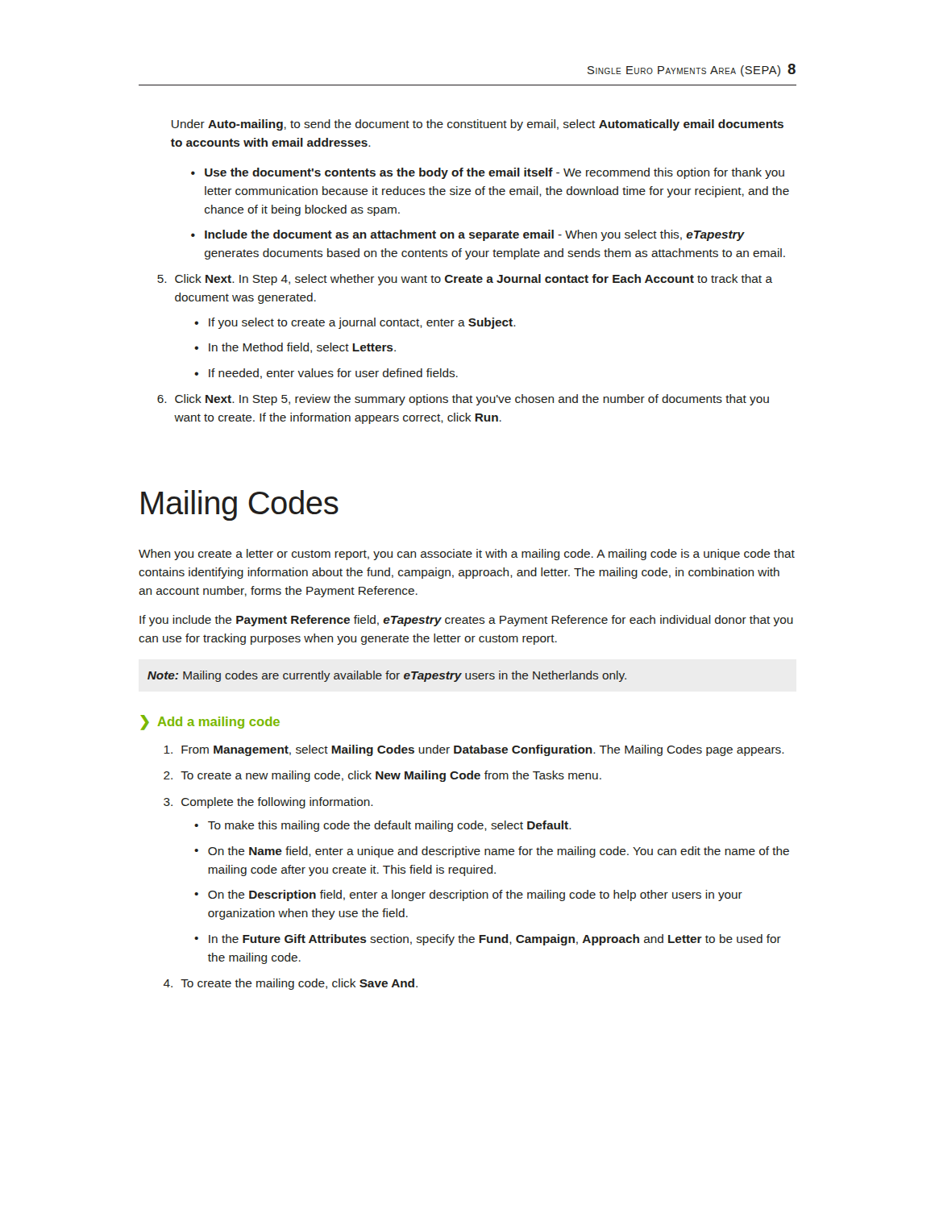Single Euro Payments Area (SEPA) 8
Under Auto-mailing, to send the document to the constituent by email, select Automatically email documents to accounts with email addresses.
Use the document's contents as the body of the email itself - We recommend this option for thank you letter communication because it reduces the size of the email, the download time for your recipient, and the chance of it being blocked as spam.
Include the document as an attachment on a separate email - When you select this, eTapestry generates documents based on the contents of your template and sends them as attachments to an email.
Click Next. In Step 4, select whether you want to Create a Journal contact for Each Account to track that a document was generated.
If you select to create a journal contact, enter a Subject.
In the Method field, select Letters.
If needed, enter values for user defined fields.
Click Next. In Step 5, review the summary options that you've chosen and the number of documents that you want to create. If the information appears correct, click Run.
Mailing Codes
When you create a letter or custom report, you can associate it with a mailing code. A mailing code is a unique code that contains identifying information about the fund, campaign, approach, and letter. The mailing code, in combination with an account number, forms the Payment Reference.
If you include the Payment Reference field, eTapestry creates a Payment Reference for each individual donor that you can use for tracking purposes when you generate the letter or custom report.
Note: Mailing codes are currently available for eTapestry users in the Netherlands only.
❯Add a mailing code
From Management, select Mailing Codes under Database Configuration. The Mailing Codes page appears.
To create a new mailing code, click New Mailing Code from the Tasks menu.
Complete the following information.
To make this mailing code the default mailing code, select Default.
On the Name field, enter a unique and descriptive name for the mailing code. You can edit the name of the mailing code after you create it. This field is required.
On the Description field, enter a longer description of the mailing code to help other users in your organization when they use the field.
In the Future Gift Attributes section, specify the Fund, Campaign, Approach and Letter to be used for the mailing code.
To create the mailing code, click Save And.